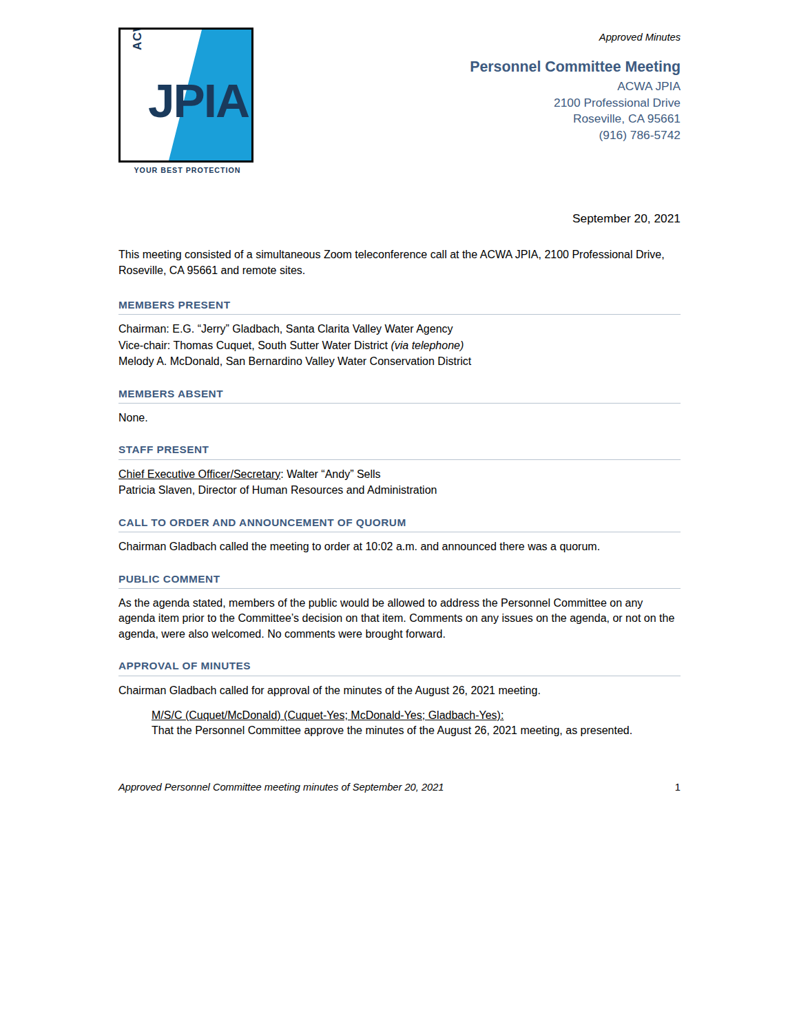ACWA
JPIA
YOUR BEST PROTECTION
Approved Minutes
Personnel Committee Meeting
ACWA JPIA
2100 Professional Drive
Roseville, CA 95661
(916) 786-5742
September 20, 2021
This meeting consisted of a simultaneous Zoom teleconference call at the ACWA JPIA, 2100 Professional Drive, Roseville, CA 95661 and remote sites.
Members Present
Chairman: E.G. “Jerry” Gladbach, Santa Clarita Valley Water Agency
Vice-chair: Thomas Cuquet, South Sutter Water District (via telephone)
Melody A. McDonald, San Bernardino Valley Water Conservation District
Members Absent
None.
Staff Present
Chief Executive Officer/Secretary: Walter “Andy” Sells
Patricia Slaven, Director of Human Resources and Administration
Call to Order and Announcement of Quorum
Chairman Gladbach called the meeting to order at 10:02 a.m. and announced there was a quorum.
Public Comment
As the agenda stated, members of the public would be allowed to address the Personnel Committee on any agenda item prior to the Committee’s decision on that item. Comments on any issues on the agenda, or not on the agenda, were also welcomed. No comments were brought forward.
Approval of Minutes
Chairman Gladbach called for approval of the minutes of the August 26, 2021 meeting.
M/S/C (Cuquet/McDonald) (Cuquet-Yes; McDonald-Yes; Gladbach-Yes):
That the Personnel Committee approve the minutes of the August 26, 2021 meeting, as presented.
Approved Personnel Committee meeting minutes of September 20, 2021
1